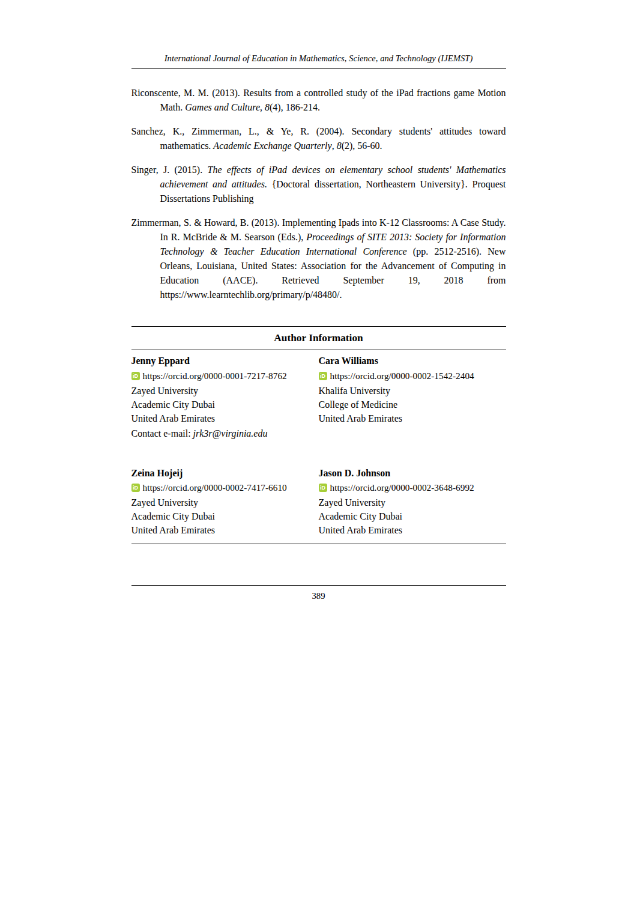International Journal of Education in Mathematics, Science, and Technology (IJEMST)
Riconscente, M. M. (2013). Results from a controlled study of the iPad fractions game Motion Math. Games and Culture, 8(4), 186-214.
Sanchez, K., Zimmerman, L., & Ye, R. (2004). Secondary students' attitudes toward mathematics. Academic Exchange Quarterly, 8(2), 56-60.
Singer, J. (2015). The effects of iPad devices on elementary school students' Mathematics achievement and attitudes. {Doctoral dissertation, Northeastern University}. Proquest Dissertations Publishing
Zimmerman, S. & Howard, B. (2013). Implementing Ipads into K-12 Classrooms: A Case Study. In R. McBride & M. Searson (Eds.), Proceedings of SITE 2013: Society for Information Technology & Teacher Education International Conference (pp. 2512-2516). New Orleans, Louisiana, United States: Association for the Advancement of Computing in Education (AACE). Retrieved September 19, 2018 from https://www.learntechlib.org/primary/p/48480/.
Author Information
| Jenny Eppard iD https://orcid.org/0000-0001-7217-8762 Zayed University Academic City Dubai United Arab Emirates Contact e-mail: jrk3r@virginia.edu | Cara Williams iD https://orcid.org/0000-0002-1542-2404 Khalifa University College of Medicine United Arab Emirates |
| Zeina Hojeij iD https://orcid.org/0000-0002-7417-6610 Zayed University Academic City Dubai United Arab Emirates | Jason D. Johnson iD https://orcid.org/0000-0002-3648-6992 Zayed University Academic City Dubai United Arab Emirates |
389